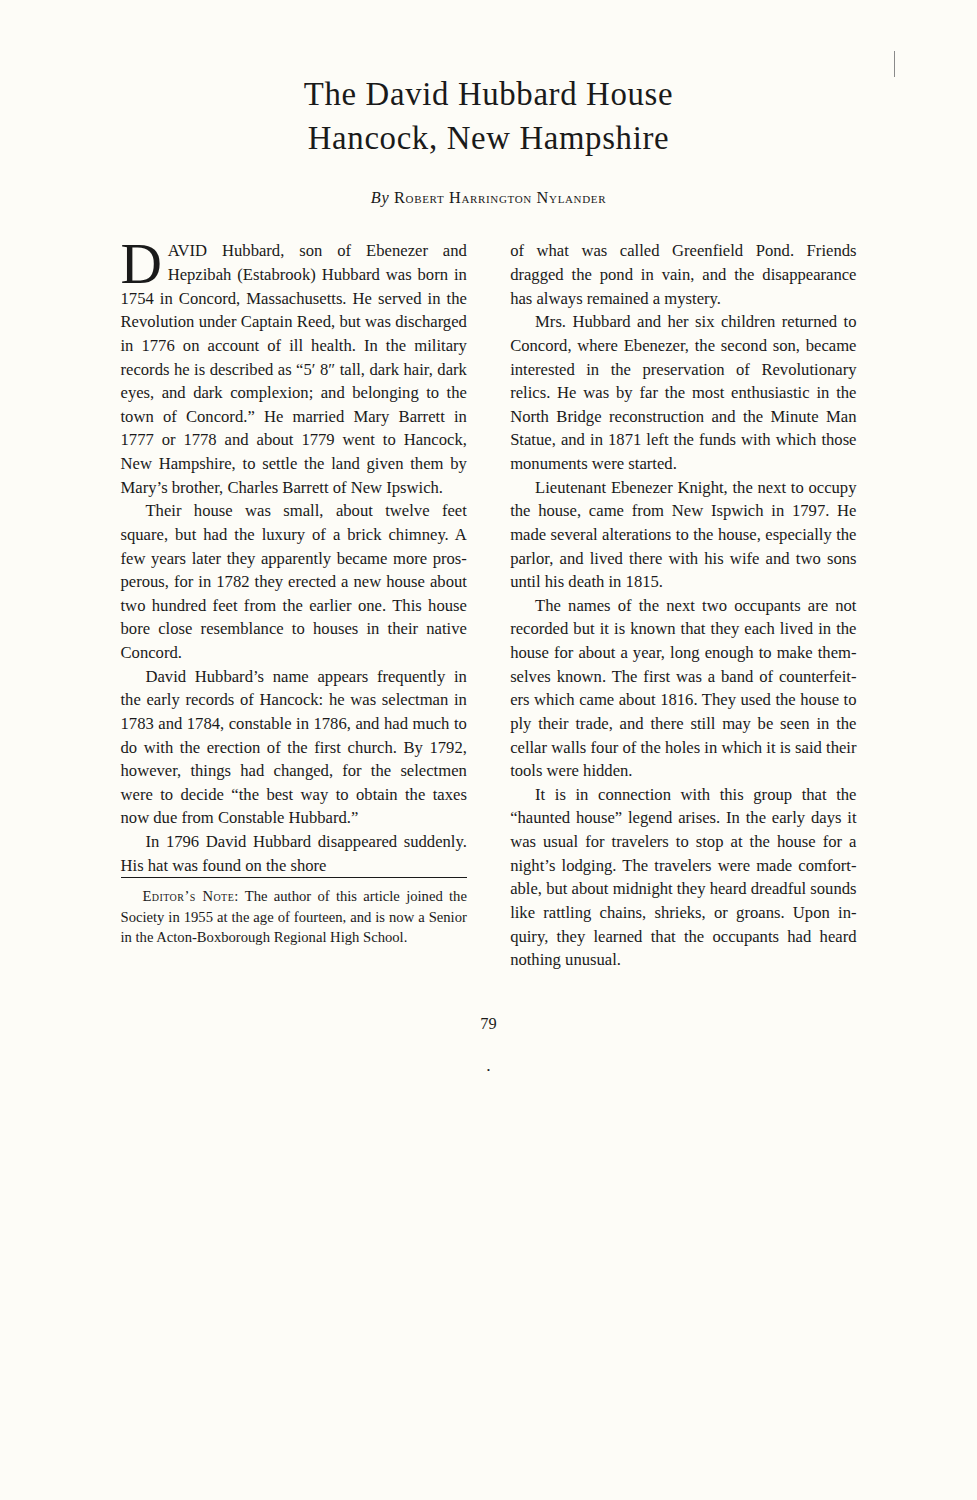The David Hubbard House
Hancock, New Hampshire
By Robert Harrington Nylander
DAVID Hubbard, son of Ebenezer and Hepzibah (Estabrook) Hubbard was born in 1754 in Concord, Massachusetts. He served in the Revolution under Captain Reed, but was discharged in 1776 on account of ill health. In the military records he is described as “5′ 8″ tall, dark hair, dark eyes, and dark complexion; and belonging to the town of Concord.” He married Mary Barrett in 1777 or 1778 and about 1779 went to Hancock, New Hampshire, to settle the land given them by Mary’s brother, Charles Barrett of New Ipswich.
Their house was small, about twelve feet square, but had the luxury of a brick chimney. A few years later they apparently became more prosperous, for in 1782 they erected a new house about two hundred feet from the earlier one. This house bore close resemblance to houses in their native Concord.
David Hubbard’s name appears frequently in the early records of Hancock: he was selectman in 1783 and 1784, constable in 1786, and had much to do with the erection of the first church. By 1792, however, things had changed, for the selectmen were to decide “the best way to obtain the taxes now due from Constable Hubbard.”
In 1796 David Hubbard disappeared suddenly. His hat was found on the shore
Editor’s Note: The author of this article joined the Society in 1955 at the age of fourteen, and is now a Senior in the Acton-Boxborough Regional High School.
of what was called Greenfield Pond. Friends dragged the pond in vain, and the disappearance has always remained a mystery.
Mrs. Hubbard and her six children returned to Concord, where Ebenezer, the second son, became interested in the preservation of Revolutionary relics. He was by far the most enthusiastic in the North Bridge reconstruction and the Minute Man Statue, and in 1871 left the funds with which those monuments were started.
Lieutenant Ebenezer Knight, the next to occupy the house, came from New Ispwich in 1797. He made several alterations to the house, especially the parlor, and lived there with his wife and two sons until his death in 1815.
The names of the next two occupants are not recorded but it is known that they each lived in the house for about a year, long enough to make themselves known. The first was a band of counterfeiters which came about 1816. They used the house to ply their trade, and there still may be seen in the cellar walls four of the holes in which it is said their tools were hidden.
It is in connection with this group that the “haunted house” legend arises. In the early days it was usual for travelers to stop at the house for a night’s lodging. The travelers were made comfortable, but about midnight they heard dreadful sounds like rattling chains, shrieks, or groans. Upon inquiry, they learned that the occupants had heard nothing unusual.
79
.